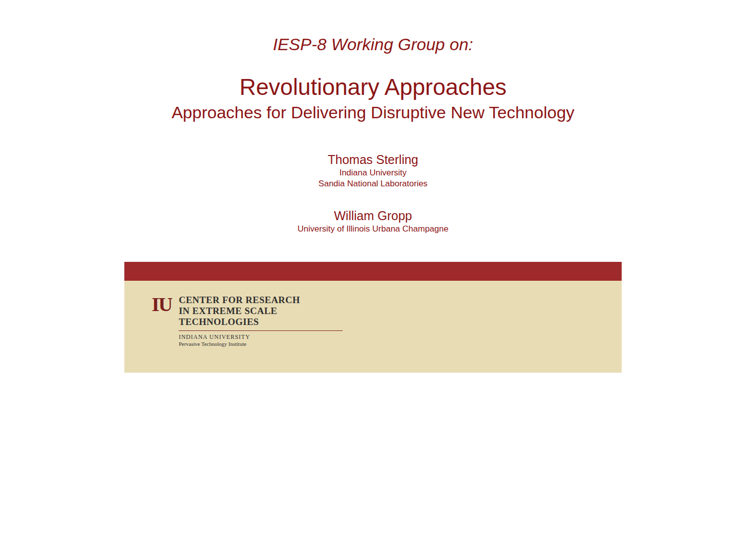IESP-8 Working Group on:
Revolutionary Approaches
Approaches for Delivering Disruptive New Technology
Thomas Sterling
Indiana University
Sandia National Laboratories
William Gropp
University of Illinois Urbana Champagne
April 12, 2012
IU
Center for Research
in Extreme Scale
Technologies
Indiana University
Pervasive Technology Institute